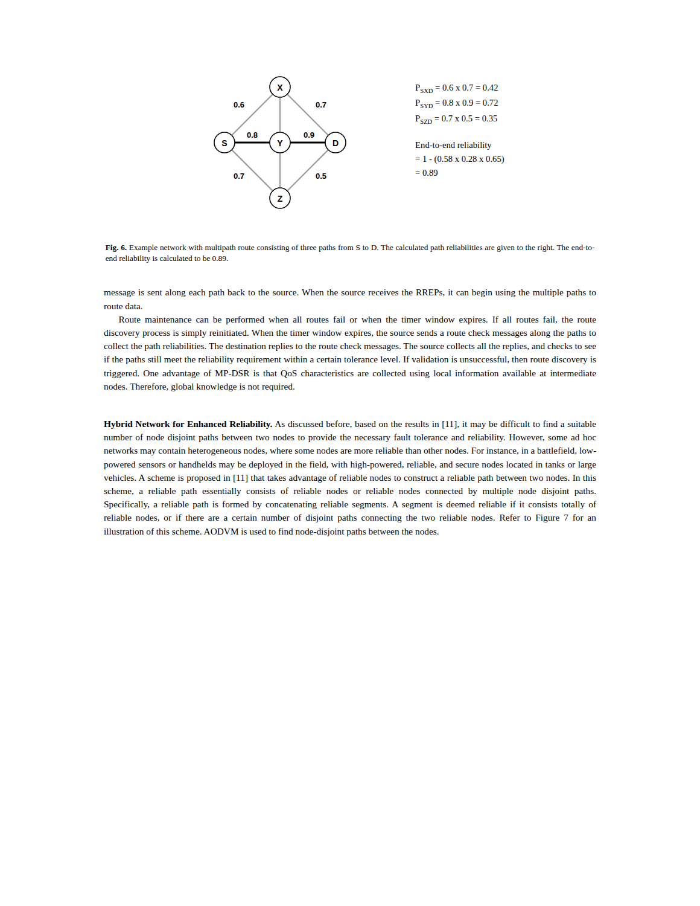S X Y Z D 0.6 0.7 0.8 0.9 0.7 0.5
PSXD = 0.6 x 0.7 = 0.42
PSYD = 0.8 x 0.9 = 0.72
PSZD = 0.7 x 0.5 = 0.35
End-to-end reliability
= 1 - (0.58 x 0.28 x 0.65)
= 0.89
Fig. 6. Example network with multipath route consisting of three paths from S to D. The calculated path reliabilities are given to the right. The end-to-end reliability is calculated to be 0.89.
message is sent along each path back to the source. When the source receives the RREPs, it can begin using the multiple paths to route data.
Route maintenance can be performed when all routes fail or when the timer window expires. If all routes fail, the route discovery process is simply reinitiated. When the timer window expires, the source sends a route check messages along the paths to collect the path reliabilities. The destination replies to the route check messages. The source collects all the replies, and checks to see if the paths still meet the reliability requirement within a certain tolerance level. If validation is unsuccessful, then route discovery is triggered. One advantage of MP-DSR is that QoS characteristics are collected using local information available at intermediate nodes. Therefore, global knowledge is not required.
Hybrid Network for Enhanced Reliability. As discussed before, based on the results in [11], it may be difficult to find a suitable number of node disjoint paths between two nodes to provide the necessary fault tolerance and reliability. However, some ad hoc networks may contain heterogeneous nodes, where some nodes are more reliable than other nodes. For instance, in a battlefield, low-powered sensors or handhelds may be deployed in the field, with high-powered, reliable, and secure nodes located in tanks or large vehicles. A scheme is proposed in [11] that takes advantage of reliable nodes to construct a reliable path between two nodes. In this scheme, a reliable path essentially consists of reliable nodes or reliable nodes connected by multiple node disjoint paths. Specifically, a reliable path is formed by concatenating reliable segments. A segment is deemed reliable if it consists totally of reliable nodes, or if there are a certain number of disjoint paths connecting the two reliable nodes. Refer to Figure 7 for an illustration of this scheme. AODVM is used to find node-disjoint paths between the nodes.